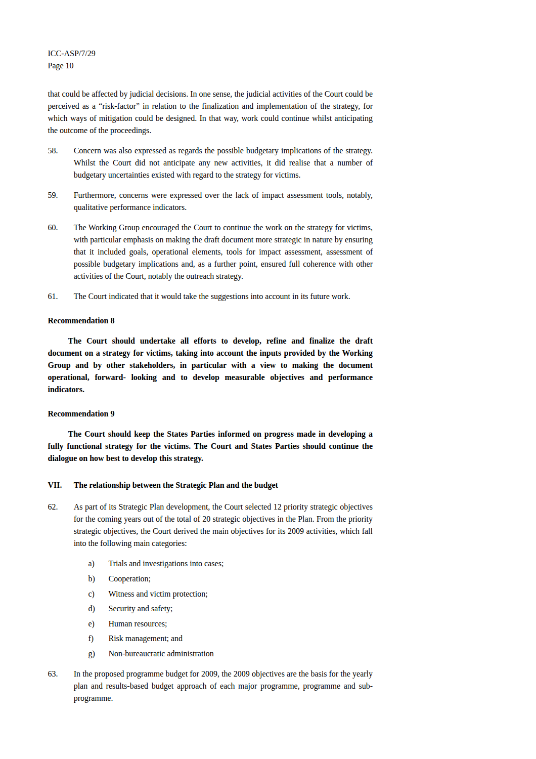ICC-ASP/7/29
Page 10
that could be affected by judicial decisions. In one sense, the judicial activities of the Court could be perceived as a “risk-factor” in relation to the finalization and implementation of the strategy, for which ways of mitigation could be designed. In that way, work could continue whilst anticipating the outcome of the proceedings.
58.
Concern was also expressed as regards the possible budgetary implications of the strategy. Whilst the Court did not anticipate any new activities, it did realise that a number of budgetary uncertainties existed with regard to the strategy for victims.
59.
Furthermore, concerns were expressed over the lack of impact assessment tools, notably, qualitative performance indicators.
60.
The Working Group encouraged the Court to continue the work on the strategy for victims, with particular emphasis on making the draft document more strategic in nature by ensuring that it included goals, operational elements, tools for impact assessment, assessment of possible budgetary implications and, as a further point, ensured full coherence with other activities of the Court, notably the outreach strategy.
61.
The Court indicated that it would take the suggestions into account in its future work.
Recommendation 8
The Court should undertake all efforts to develop, refine and finalize the draft document on a strategy for victims, taking into account the inputs provided by the Working Group and by other stakeholders, in particular with a view to making the document operational, forward- looking and to develop measurable objectives and performance indicators.
Recommendation 9
The Court should keep the States Parties informed on progress made in developing a fully functional strategy for the victims. The Court and States Parties should continue the dialogue on how best to develop this strategy.
VII. The relationship between the Strategic Plan and the budget
62.
As part of its Strategic Plan development, the Court selected 12 priority strategic objectives for the coming years out of the total of 20 strategic objectives in the Plan. From the priority strategic objectives, the Court derived the main objectives for its 2009 activities, which fall into the following main categories:
a) Trials and investigations into cases;
b) Cooperation;
c) Witness and victim protection;
d) Security and safety;
e) Human resources;
f) Risk management; and
g) Non-bureaucratic administration
63.
In the proposed programme budget for 2009, the 2009 objectives are the basis for the yearly plan and results-based budget approach of each major programme, programme and sub-programme.